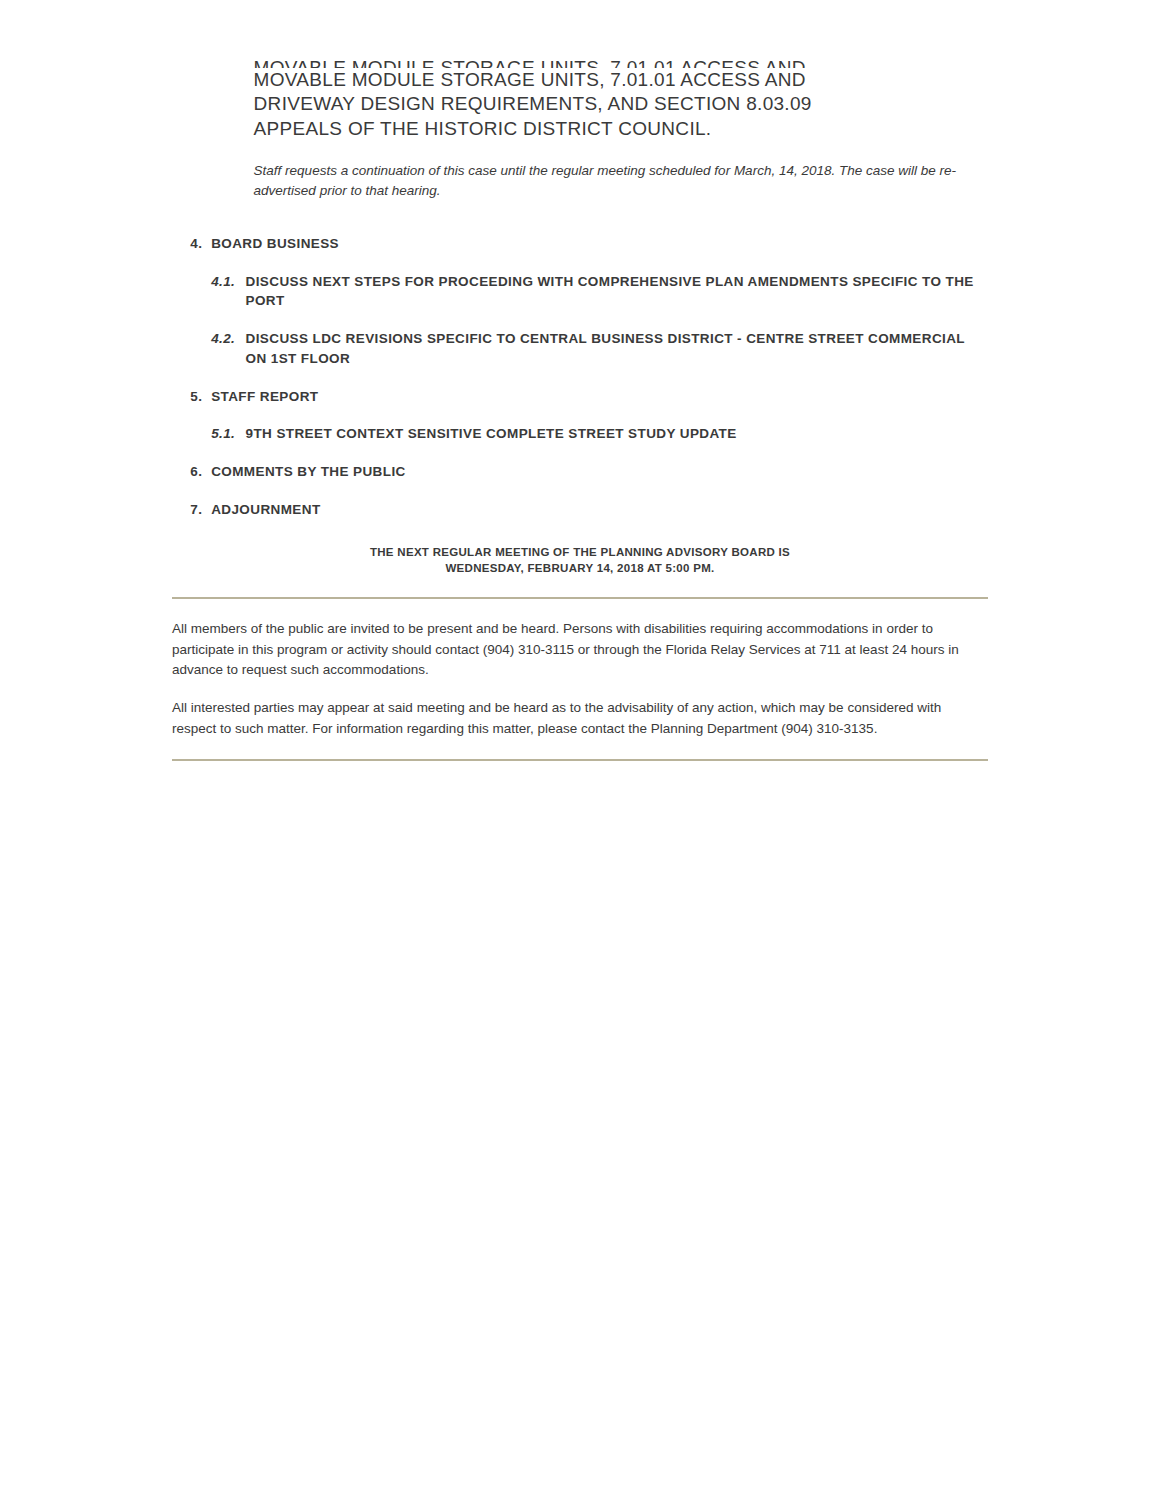MOVABLE MODULE STORAGE UNITS, 7.01.01 ACCESS AND
MOVABLE MODULE STORAGE UNITS, 7.01.01 ACCESS AND
DRIVEWAY DESIGN REQUIREMENTS, AND SECTION 8.03.09
APPEALS OF THE HISTORIC DISTRICT COUNCIL.
Staff requests a continuation of this case until the regular meeting scheduled for March, 14, 2018. The case will be re-advertised prior to that hearing.
4. BOARD BUSINESS
4.1. DISCUSS NEXT STEPS FOR PROCEEDING WITH COMPREHENSIVE PLAN AMENDMENTS SPECIFIC TO THE PORT
4.2. DISCUSS LDC REVISIONS SPECIFIC TO CENTRAL BUSINESS DISTRICT - CENTRE STREET COMMERCIAL ON 1ST FLOOR
5. STAFF REPORT
5.1. 9TH STREET CONTEXT SENSITIVE COMPLETE STREET STUDY UPDATE
6. COMMENTS BY THE PUBLIC
7. ADJOURNMENT
THE NEXT REGULAR MEETING OF THE PLANNING ADVISORY BOARD IS
WEDNESDAY, FEBRUARY 14, 2018 AT 5:00 PM.
All members of the public are invited to be present and be heard. Persons with disabilities requiring accommodations in order to participate in this program or activity should contact (904) 310-3115 or through the Florida Relay Services at 711 at least 24 hours in advance to request such accommodations.
All interested parties may appear at said meeting and be heard as to the advisability of any action, which may be considered with respect to such matter. For information regarding this matter, please contact the Planning Department (904) 310-3135.